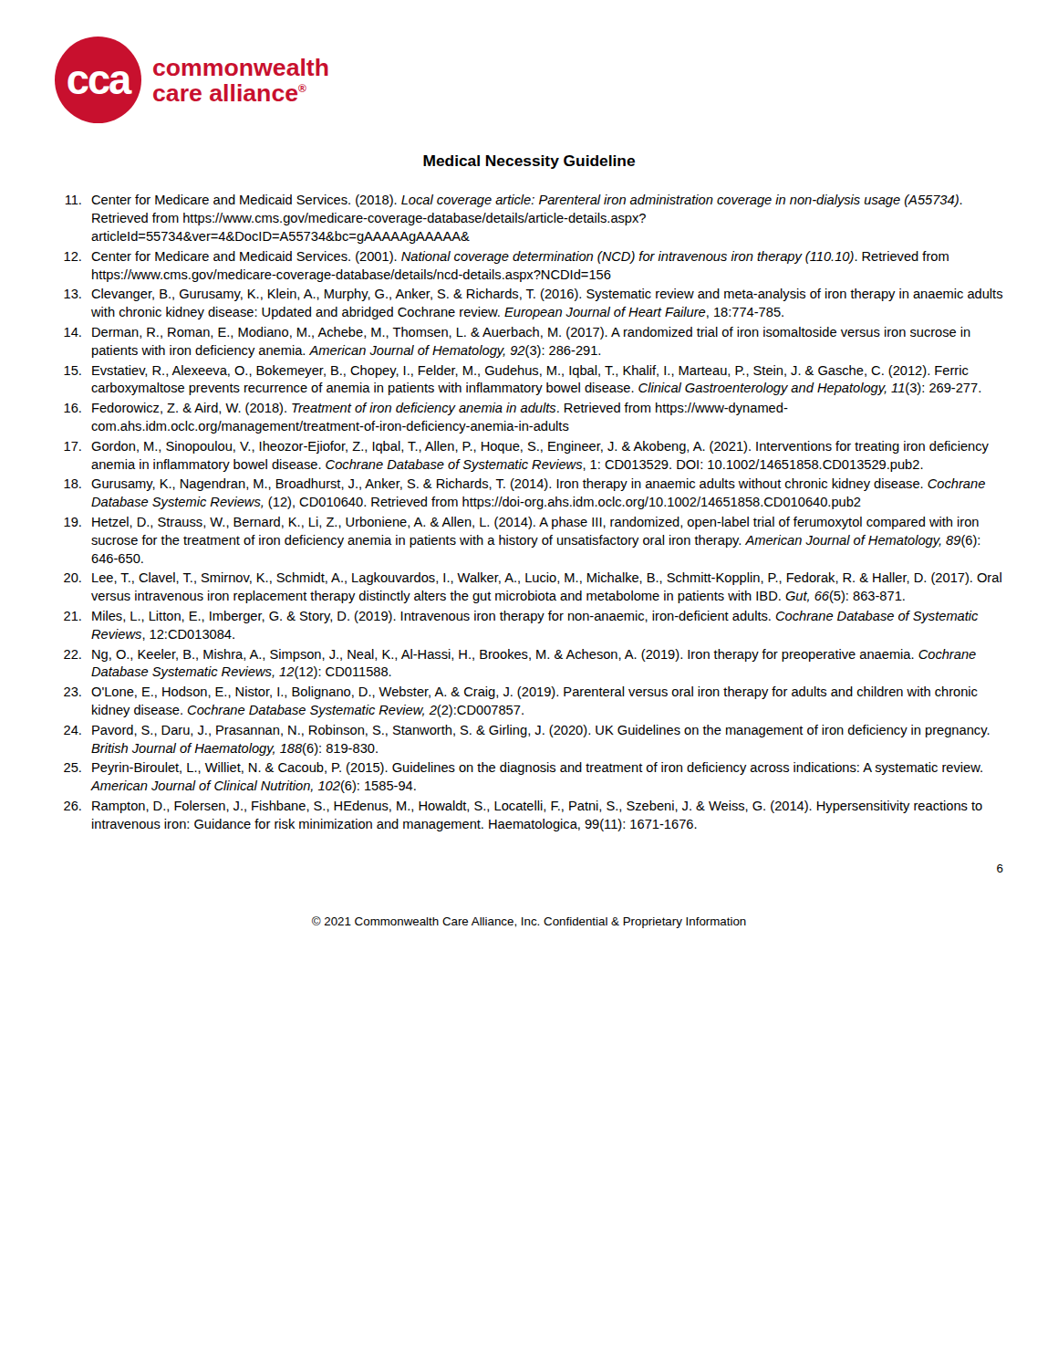cca
commonwealth
care alliance®
Medical Necessity Guideline
Center for Medicare and Medicaid Services. (2018). Local coverage article: Parenteral iron administration coverage in non-dialysis usage (A55734). Retrieved from https://www.cms.gov/medicare-coverage-database/details/article-details.aspx?articleId=55734&ver=4&DocID=A55734&bc=gAAAAAgAAAAA&
Center for Medicare and Medicaid Services. (2001). National coverage determination (NCD) for intravenous iron therapy (110.10). Retrieved from https://www.cms.gov/medicare-coverage-database/details/ncd-details.aspx?NCDId=156
Clevanger, B., Gurusamy, K., Klein, A., Murphy, G., Anker, S. & Richards, T. (2016). Systematic review and meta-analysis of iron therapy in anaemic adults with chronic kidney disease: Updated and abridged Cochrane review. European Journal of Heart Failure, 18:774-785.
Derman, R., Roman, E., Modiano, M., Achebe, M., Thomsen, L. & Auerbach, M. (2017). A randomized trial of iron isomaltoside versus iron sucrose in patients with iron deficiency anemia. American Journal of Hematology, 92(3): 286-291.
Evstatiev, R., Alexeeva, O., Bokemeyer, B., Chopey, I., Felder, M., Gudehus, M., Iqbal, T., Khalif, I., Marteau, P., Stein, J. & Gasche, C. (2012). Ferric carboxymaltose prevents recurrence of anemia in patients with inflammatory bowel disease. Clinical Gastroenterology and Hepatology, 11(3): 269-277.
Fedorowicz, Z. & Aird, W. (2018). Treatment of iron deficiency anemia in adults. Retrieved from https://www-dynamed-com.ahs.idm.oclc.org/management/treatment-of-iron-deficiency-anemia-in-adults
Gordon, M., Sinopoulou, V., Iheozor-Ejiofor, Z., Iqbal, T., Allen, P., Hoque, S., Engineer, J. & Akobeng, A. (2021). Interventions for treating iron deficiency anemia in inflammatory bowel disease. Cochrane Database of Systematic Reviews, 1: CD013529. DOI: 10.1002/14651858.CD013529.pub2.
Gurusamy, K., Nagendran, M., Broadhurst, J., Anker, S. & Richards, T. (2014). Iron therapy in anaemic adults without chronic kidney disease. Cochrane Database Systemic Reviews, (12), CD010640. Retrieved from https://doi-org.ahs.idm.oclc.org/10.1002/14651858.CD010640.pub2
Hetzel, D., Strauss, W., Bernard, K., Li, Z., Urboniene, A. & Allen, L. (2014). A phase III, randomized, open-label trial of ferumoxytol compared with iron sucrose for the treatment of iron deficiency anemia in patients with a history of unsatisfactory oral iron therapy. American Journal of Hematology, 89(6): 646-650.
Lee, T., Clavel, T., Smirnov, K., Schmidt, A., Lagkouvardos, I., Walker, A., Lucio, M., Michalke, B., Schmitt-Kopplin, P., Fedorak, R. & Haller, D. (2017). Oral versus intravenous iron replacement therapy distinctly alters the gut microbiota and metabolome in patients with IBD. Gut, 66(5): 863-871.
Miles, L., Litton, E., Imberger, G. & Story, D. (2019). Intravenous iron therapy for non-anaemic, iron-deficient adults. Cochrane Database of Systematic Reviews, 12:CD013084.
Ng, O., Keeler, B., Mishra, A., Simpson, J., Neal, K., Al-Hassi, H., Brookes, M. & Acheson, A. (2019). Iron therapy for preoperative anaemia. Cochrane Database Systematic Reviews, 12(12): CD011588.
O'Lone, E., Hodson, E., Nistor, I., Bolignano, D., Webster, A. & Craig, J. (2019). Parenteral versus oral iron therapy for adults and children with chronic kidney disease. Cochrane Database Systematic Review, 2(2):CD007857.
Pavord, S., Daru, J., Prasannan, N., Robinson, S., Stanworth, S. & Girling, J. (2020). UK Guidelines on the management of iron deficiency in pregnancy. British Journal of Haematology, 188(6): 819-830.
Peyrin-Biroulet, L., Williet, N. & Cacoub, P. (2015). Guidelines on the diagnosis and treatment of iron deficiency across indications: A systematic review. American Journal of Clinical Nutrition, 102(6): 1585-94.
Rampton, D., Folersen, J., Fishbane, S., HEdenus, M., Howaldt, S., Locatelli, F., Patni, S., Szebeni, J. & Weiss, G. (2014). Hypersensitivity reactions to intravenous iron: Guidance for risk minimization and management. Haematologica, 99(11): 1671-1676.
6
© 2021 Commonwealth Care Alliance, Inc. Confidential & Proprietary Information